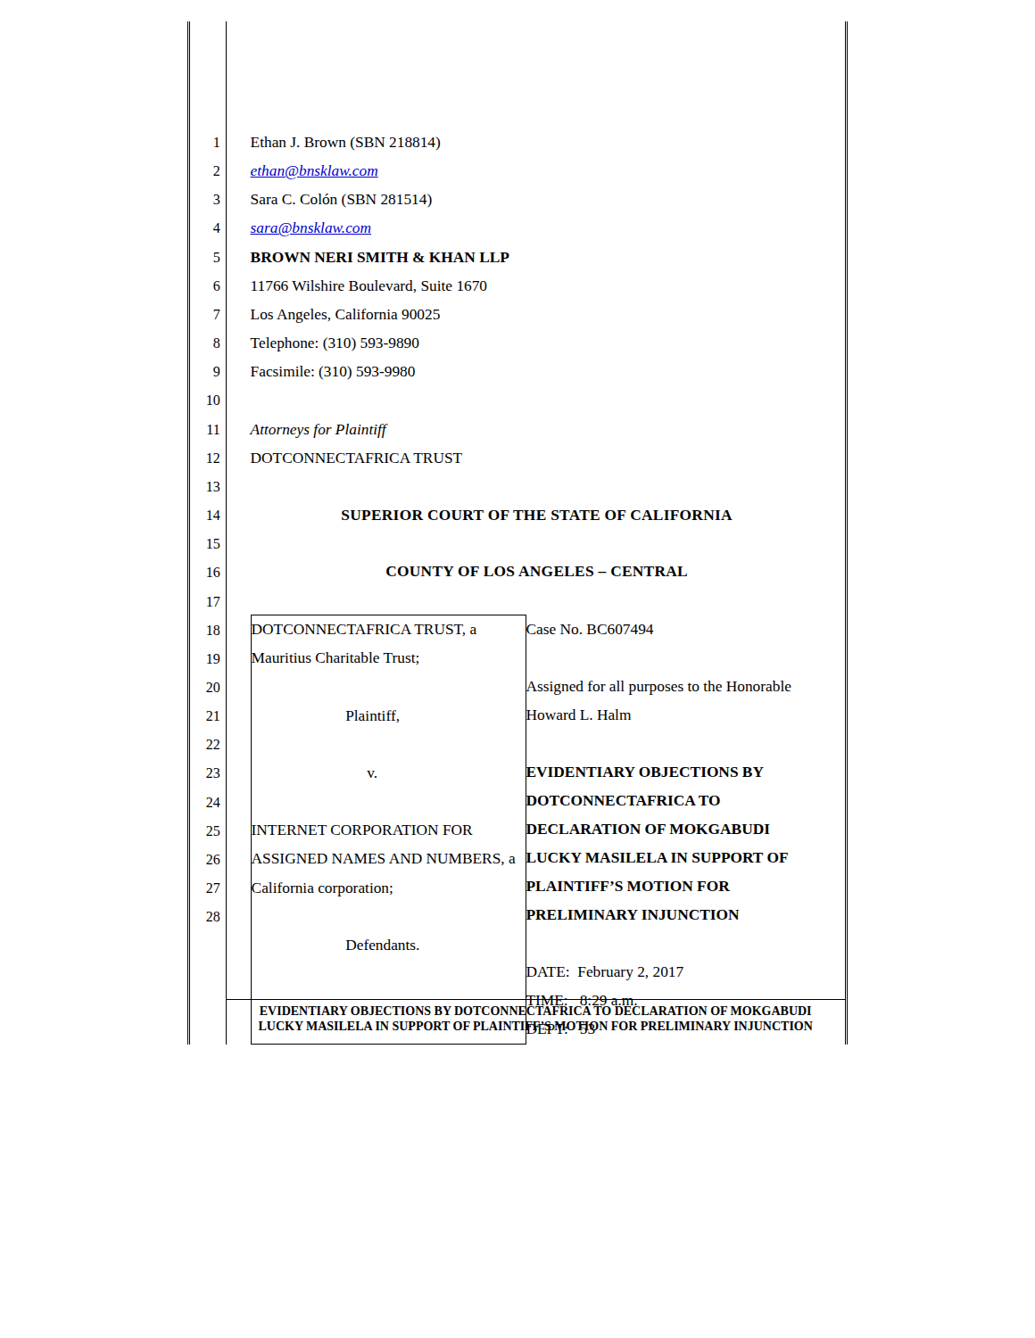1
2
3
4
5
6
7
8
9
10
11
12
13
14
15
16
17
18
19
20
21
22
23
24
25
26
27
28
Ethan J. Brown (SBN 218814)
ethan@bnsklaw.com
Sara C. Colón (SBN 281514)
sara@bnsklaw.com
BROWN NERI SMITH & KHAN LLP
11766 Wilshire Boulevard, Suite 1670
Los Angeles, California 90025
Telephone: (310) 593-9890
Facsimile: (310) 593-9980
Attorneys for Plaintiff
DOTCONNECTAFRICA TRUST
SUPERIOR COURT OF THE STATE OF CALIFORNIA
COUNTY OF LOS ANGELES – CENTRAL
| DOTCONNECTAFRICA TRUST, a Mauritius Charitable Trust; Plaintiff, v. INTERNET CORPORATION FOR ASSIGNED NAMES AND NUMBERS, a California corporation; Defendants. | Case No. BC607494 Assigned for all purposes to the Honorable Howard L. Halm EVIDENTIARY OBJECTIONS BY DOTCONNECTAFRICA TO DECLARATION OF MOKGABUDI LUCKY MASILELA IN SUPPORT OF PLAINTIFF’S MOTION FOR PRELIMINARY INJUNCTION DATE: February 2, 2017 TIME: 8:29 a.m. DEPT: 53 |
EVIDENTIARY OBJECTIONS BY DOTCONNECTAFRICA TO DECLARATION OF MOKGABUDI LUCKY MASILELA IN SUPPORT OF PLAINTIFF’S MOTION FOR PRELIMINARY INJUNCTION